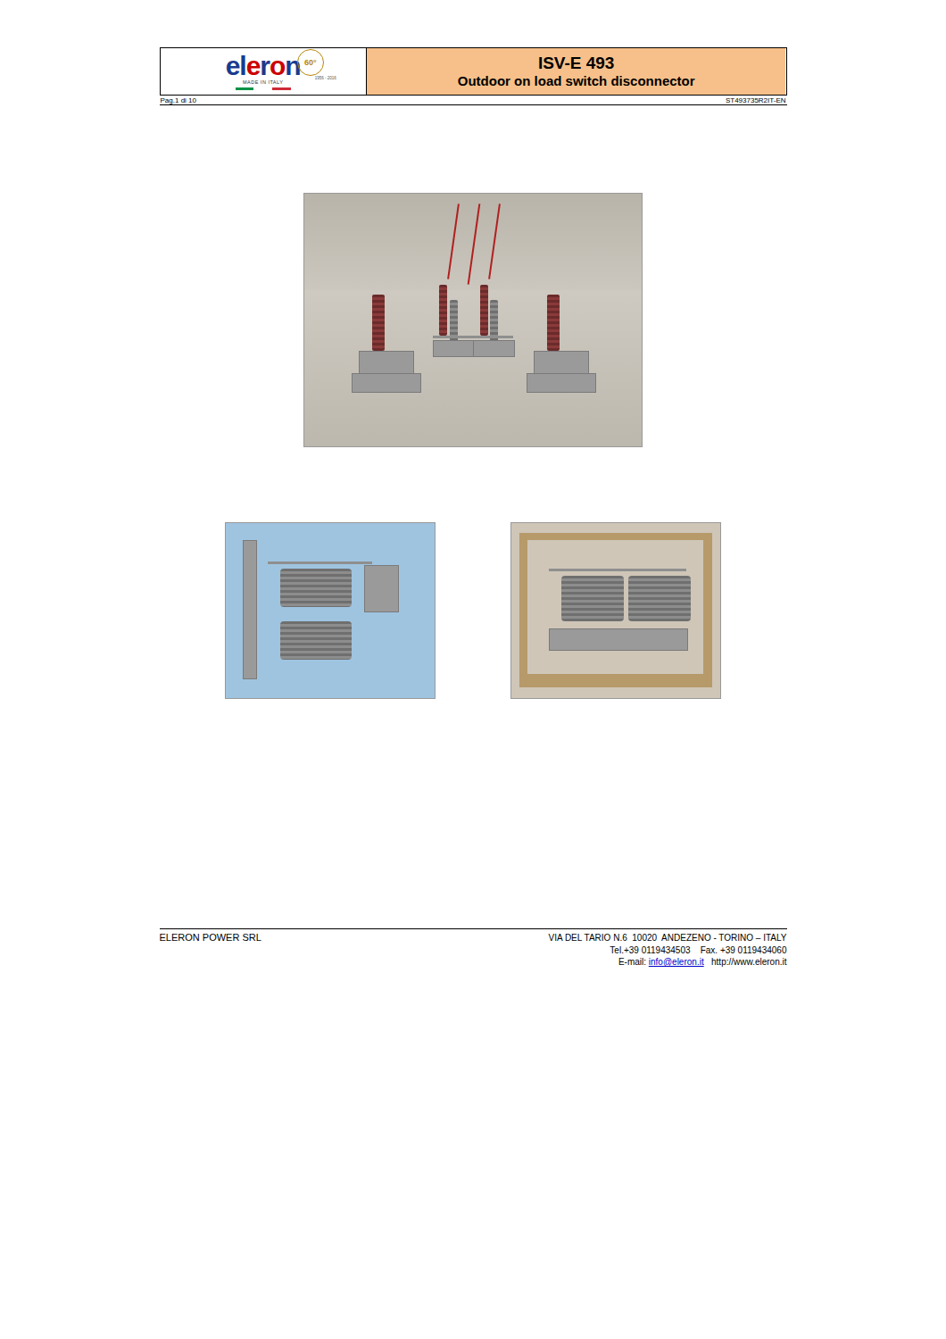eleron
MADE IN ITALY
60°
1956 - 2016
ISV-E 493
Outdoor on load switch disconnector
Pag.1 di 10 ST493735R2IT-EN
ELERON POWER SRL
VIA DEL TARIO N.6 10020 ANDEZENO - TORINO – ITALY
Tel.+39 0119434503 Fax. +39 0119434060
E-mail: info@eleron.it http://www.eleron.it